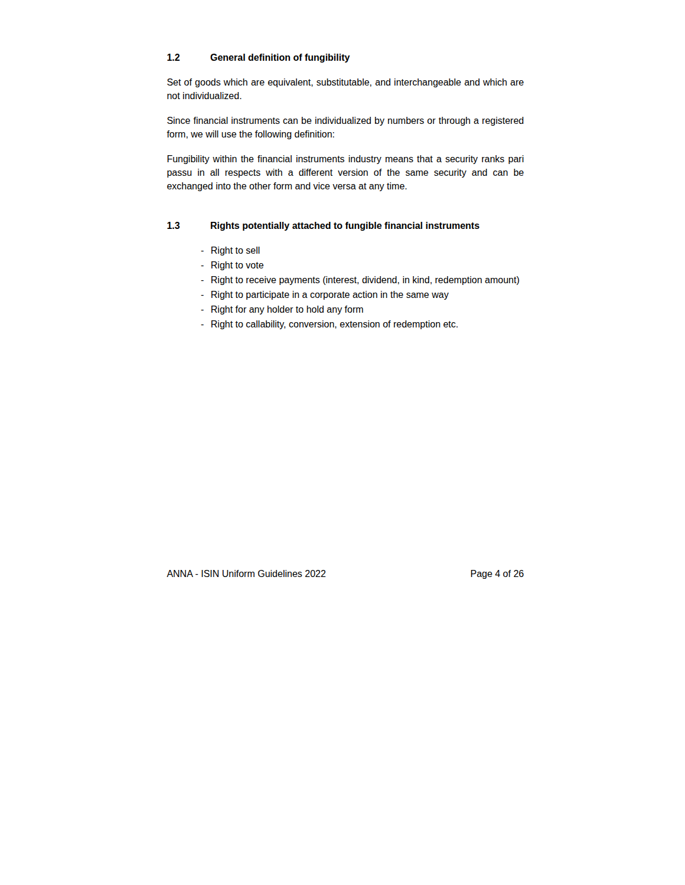1.2 General definition of fungibility
Set of goods which are equivalent, substitutable, and interchangeable and which are not individualized.
Since financial instruments can be individualized by numbers or through a registered form, we will use the following definition:
Fungibility within the financial instruments industry means that a security ranks pari passu in all respects with a different version of the same security and can be exchanged into the other form and vice versa at any time.
1.3 Rights potentially attached to fungible financial instruments
Right to sell
Right to vote
Right to receive payments (interest, dividend, in kind, redemption amount)
Right to participate in a corporate action in the same way
Right for any holder to hold any form
Right to callability, conversion, extension of redemption etc.
ANNA - ISIN Uniform Guidelines 2022
Page 4 of 26